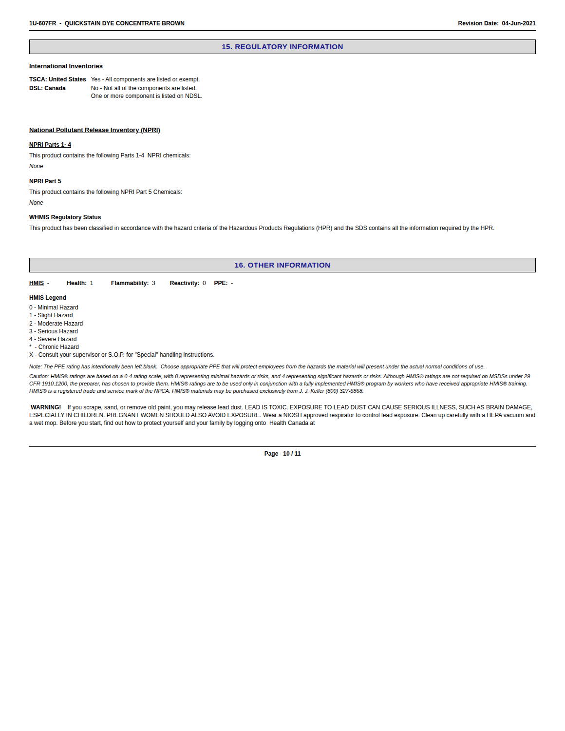1U-607FR - QUICKSTAIN DYE CONCENTRATE BROWN
Revision Date: 04-Jun-2021
15. REGULATORY INFORMATION
International Inventories
| TSCA: United States | Yes - All components are listed or exempt. |
| DSL: Canada | No - Not all of the components are listed. One or more component is listed on NDSL. |
National Pollutant Release Inventory (NPRI)
NPRI Parts 1- 4
This product contains the following Parts 1-4 NPRI chemicals:
None
NPRI Part 5
This product contains the following NPRI Part 5 Chemicals:
None
WHMIS Regulatory Status
This product has been classified in accordance with the hazard criteria of the Hazardous Products Regulations (HPR) and the SDS contains all the information required by the HPR.
16. OTHER INFORMATION
HMIS - Health: 1 Flammability: 3 Reactivity: 0 PPE: -
HMIS Legend
0 - Minimal Hazard
1 - Slight Hazard
2 - Moderate Hazard
3 - Serious Hazard
4 - Severe Hazard
* - Chronic Hazard
X - Consult your supervisor or S.O.P. for "Special" handling instructions.
Note: The PPE rating has intentionally been left blank. Choose appropriate PPE that will protect employees from the hazards the material will present under the actual normal conditions of use.
Caution: HMIS® ratings are based on a 0-4 rating scale, with 0 representing minimal hazards or risks, and 4 representing significant hazards or risks. Although HMIS® ratings are not required on MSDSs under 29 CFR 1910.1200, the preparer, has chosen to provide them. HMIS® ratings are to be used only in conjunction with a fully implemented HMIS® program by workers who have received appropriate HMIS® training. HMIS® is a registered trade and service mark of the NPCA. HMIS® materials may be purchased exclusively from J. J. Keller (800) 327-6868.
WARNING! If you scrape, sand, or remove old paint, you may release lead dust. LEAD IS TOXIC. EXPOSURE TO LEAD DUST CAN CAUSE SERIOUS ILLNESS, SUCH AS BRAIN DAMAGE, ESPECIALLY IN CHILDREN. PREGNANT WOMEN SHOULD ALSO AVOID EXPOSURE. Wear a NIOSH approved respirator to control lead exposure. Clean up carefully with a HEPA vacuum and a wet mop. Before you start, find out how to protect yourself and your family by logging onto Health Canada at
Page 10 / 11